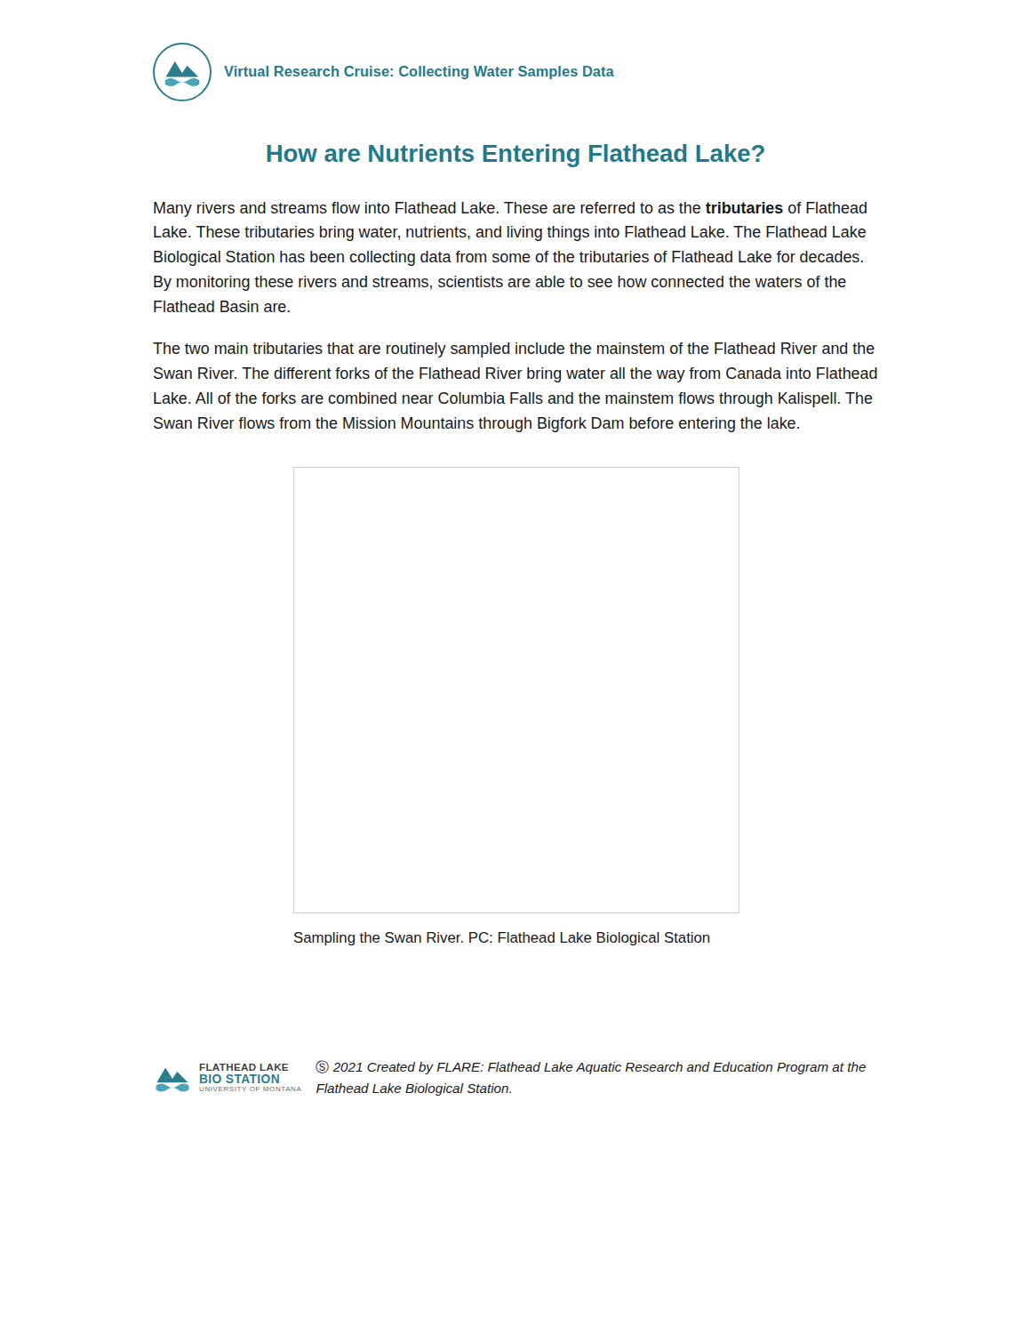Virtual Research Cruise: Collecting Water Samples Data
How are Nutrients Entering Flathead Lake?
Many rivers and streams flow into Flathead Lake. These are referred to as the tributaries of Flathead Lake. These tributaries bring water, nutrients, and living things into Flathead Lake. The Flathead Lake Biological Station has been collecting data from some of the tributaries of Flathead Lake for decades. By monitoring these rivers and streams, scientists are able to see how connected the waters of the Flathead Basin are.
The two main tributaries that are routinely sampled include the mainstem of the Flathead River and the Swan River. The different forks of the Flathead River bring water all the way from Canada into Flathead Lake. All of the forks are combined near Columbia Falls and the mainstem flows through Kalispell. The Swan River flows from the Mission Mountains through Bigfork Dam before entering the lake.
Sampling the Swan River. PC: Flathead Lake Biological Station
FLATHEAD LAKE
BIO STATION
UNIVERSITY OF MONTANA
Ⓢ 2021 Created by FLARE: Flathead Lake Aquatic Research and Education Program at the Flathead Lake Biological Station.